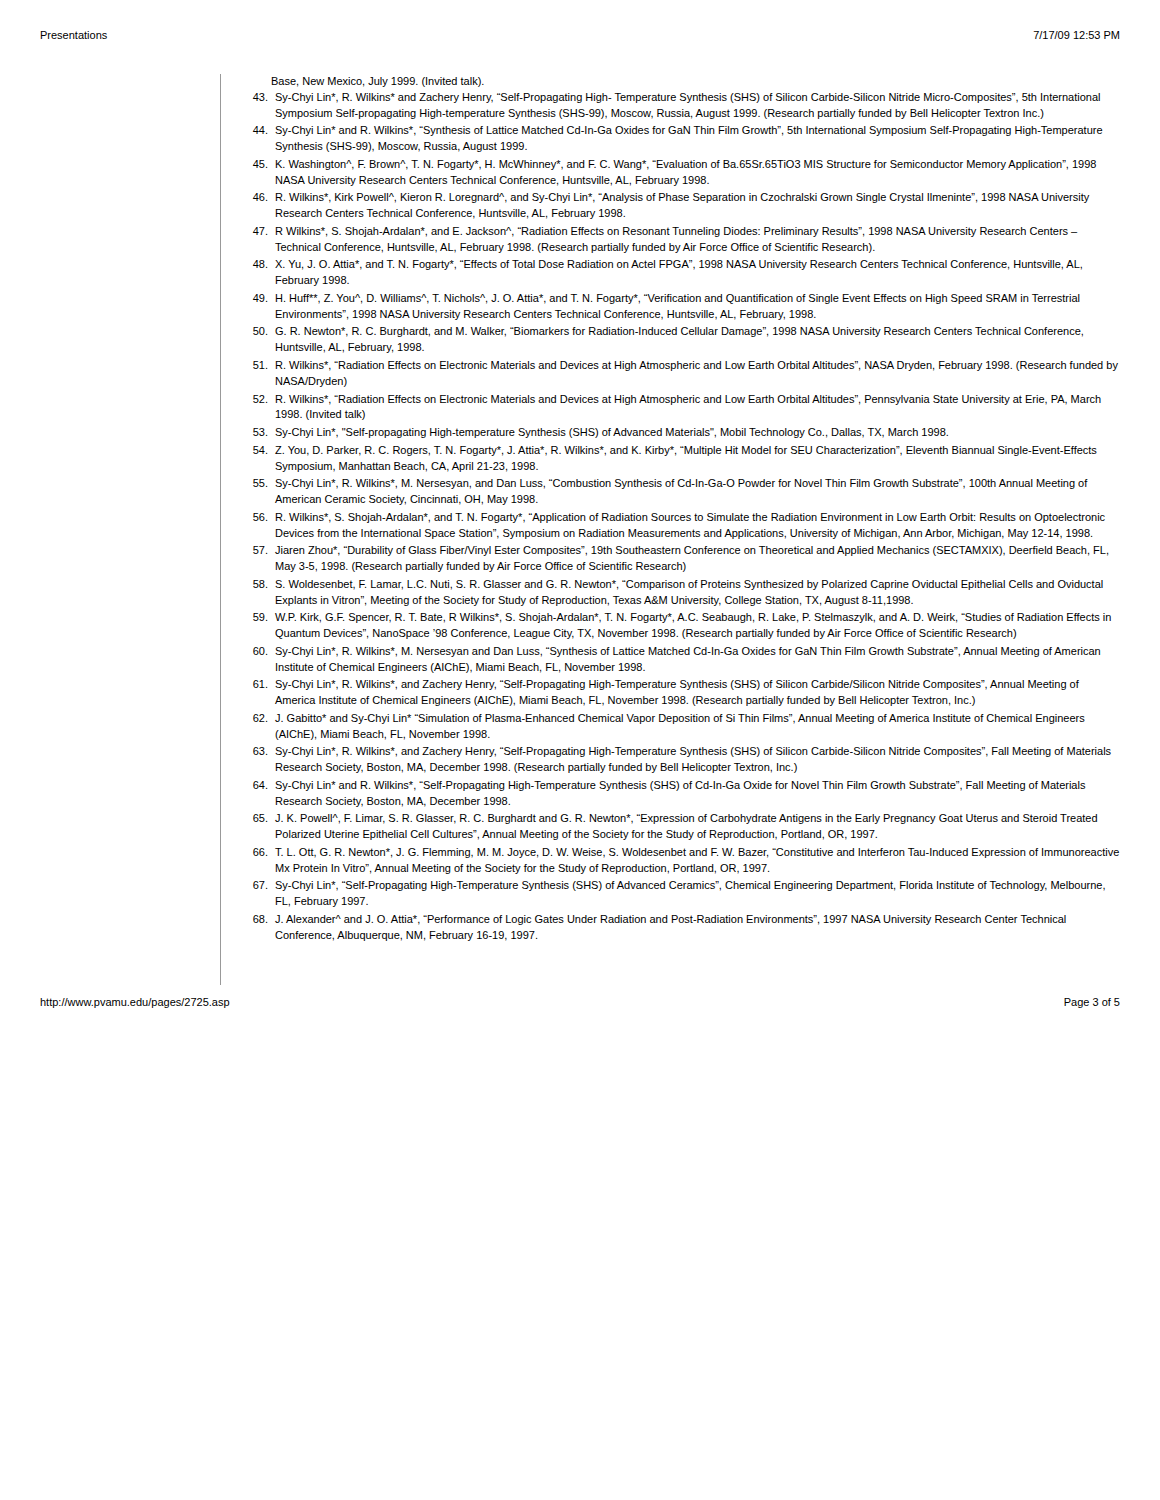Presentations 7/17/09 12:53 PM
Base, New Mexico, July 1999. (Invited talk).
Sy-Chyi Lin*, R. Wilkins* and Zachery Henry, “Self-Propagating High- Temperature Synthesis (SHS) of Silicon Carbide-Silicon Nitride Micro-Composites”, 5th International Symposium Self-propagating High-temperature Synthesis (SHS-99), Moscow, Russia, August 1999. (Research partially funded by Bell Helicopter Textron Inc.)
Sy-Chyi Lin* and R. Wilkins*, “Synthesis of Lattice Matched Cd-In-Ga Oxides for GaN Thin Film Growth”, 5th International Symposium Self-Propagating High-Temperature Synthesis (SHS-99), Moscow, Russia, August 1999.
K. Washington^, F. Brown^, T. N. Fogarty*, H. McWhinney*, and F. C. Wang*, “Evaluation of Ba.65Sr.65TiO3 MIS Structure for Semiconductor Memory Application”, 1998 NASA University Research Centers Technical Conference, Huntsville, AL, February 1998.
R. Wilkins*, Kirk Powell^, Kieron R. Loregnard^, and Sy-Chyi Lin*, “Analysis of Phase Separation in Czochralski Grown Single Crystal Ilmeninte”, 1998 NASA University Research Centers Technical Conference, Huntsville, AL, February 1998.
R Wilkins*, S. Shojah-Ardalan*, and E. Jackson^, “Radiation Effects on Resonant Tunneling Diodes: Preliminary Results”, 1998 NASA University Research Centers – Technical Conference, Huntsville, AL, February 1998. (Research partially funded by Air Force Office of Scientific Research).
X. Yu, J. O. Attia*, and T. N. Fogarty*, “Effects of Total Dose Radiation on Actel FPGA”, 1998 NASA University Research Centers Technical Conference, Huntsville, AL, February 1998.
H. Huff**, Z. You^, D. Williams^, T. Nichols^, J. O. Attia*, and T. N. Fogarty*, “Verification and Quantification of Single Event Effects on High Speed SRAM in Terrestrial Environments”, 1998 NASA University Research Centers Technical Conference, Huntsville, AL, February, 1998.
G. R. Newton*, R. C. Burghardt, and M. Walker, “Biomarkers for Radiation-Induced Cellular Damage”, 1998 NASA University Research Centers Technical Conference, Huntsville, AL, February, 1998.
R. Wilkins*, “Radiation Effects on Electronic Materials and Devices at High Atmospheric and Low Earth Orbital Altitudes”, NASA Dryden, February 1998. (Research funded by NASA/Dryden)
R. Wilkins*, “Radiation Effects on Electronic Materials and Devices at High Atmospheric and Low Earth Orbital Altitudes”, Pennsylvania State University at Erie, PA, March 1998. (Invited talk)
Sy-Chyi Lin*, "Self-propagating High-temperature Synthesis (SHS) of Advanced Materials", Mobil Technology Co., Dallas, TX, March 1998.
Z. You, D. Parker, R. C. Rogers, T. N. Fogarty*, J. Attia*, R. Wilkins*, and K. Kirby*, “Multiple Hit Model for SEU Characterization”, Eleventh Biannual Single-Event-Effects Symposium, Manhattan Beach, CA, April 21-23, 1998.
Sy-Chyi Lin*, R. Wilkins*, M. Nersesyan, and Dan Luss, “Combustion Synthesis of Cd-In-Ga-O Powder for Novel Thin Film Growth Substrate”, 100th Annual Meeting of American Ceramic Society, Cincinnati, OH, May 1998.
R. Wilkins*, S. Shojah-Ardalan*, and T. N. Fogarty*, “Application of Radiation Sources to Simulate the Radiation Environment in Low Earth Orbit: Results on Optoelectronic Devices from the International Space Station”, Symposium on Radiation Measurements and Applications, University of Michigan, Ann Arbor, Michigan, May 12-14, 1998.
Jiaren Zhou*, “Durability of Glass Fiber/Vinyl Ester Composites”, 19th Southeastern Conference on Theoretical and Applied Mechanics (SECTAMXIX), Deerfield Beach, FL, May 3-5, 1998. (Research partially funded by Air Force Office of Scientific Research)
S. Woldesenbet, F. Lamar, L.C. Nuti, S. R. Glasser and G. R. Newton*, “Comparison of Proteins Synthesized by Polarized Caprine Oviductal Epithelial Cells and Oviductal Explants in Vitron”, Meeting of the Society for Study of Reproduction, Texas A&M University, College Station, TX, August 8-11,1998.
W.P. Kirk, G.F. Spencer, R. T. Bate, R Wilkins*, S. Shojah-Ardalan*, T. N. Fogarty*, A.C. Seabaugh, R. Lake, P. Stelmaszylk, and A. D. Weirk, “Studies of Radiation Effects in Quantum Devices”, NanoSpace ’98 Conference, League City, TX, November 1998. (Research partially funded by Air Force Office of Scientific Research)
Sy-Chyi Lin*, R. Wilkins*, M. Nersesyan and Dan Luss, “Synthesis of Lattice Matched Cd-In-Ga Oxides for GaN Thin Film Growth Substrate”, Annual Meeting of American Institute of Chemical Engineers (AIChE), Miami Beach, FL, November 1998.
Sy-Chyi Lin*, R. Wilkins*, and Zachery Henry, “Self-Propagating High-Temperature Synthesis (SHS) of Silicon Carbide/Silicon Nitride Composites”, Annual Meeting of America Institute of Chemical Engineers (AIChE), Miami Beach, FL, November 1998. (Research partially funded by Bell Helicopter Textron, Inc.)
J. Gabitto* and Sy-Chyi Lin* “Simulation of Plasma-Enhanced Chemical Vapor Deposition of Si Thin Films”, Annual Meeting of America Institute of Chemical Engineers (AIChE), Miami Beach, FL, November 1998.
Sy-Chyi Lin*, R. Wilkins*, and Zachery Henry, “Self-Propagating High-Temperature Synthesis (SHS) of Silicon Carbide-Silicon Nitride Composites”, Fall Meeting of Materials Research Society, Boston, MA, December 1998. (Research partially funded by Bell Helicopter Textron, Inc.)
Sy-Chyi Lin* and R. Wilkins*, “Self-Propagating High-Temperature Synthesis (SHS) of Cd-In-Ga Oxide for Novel Thin Film Growth Substrate”, Fall Meeting of Materials Research Society, Boston, MA, December 1998.
J. K. Powell^, F. Limar, S. R. Glasser, R. C. Burghardt and G. R. Newton*, “Expression of Carbohydrate Antigens in the Early Pregnancy Goat Uterus and Steroid Treated Polarized Uterine Epithelial Cell Cultures”, Annual Meeting of the Society for the Study of Reproduction, Portland, OR, 1997.
T. L. Ott, G. R. Newton*, J. G. Flemming, M. M. Joyce, D. W. Weise, S. Woldesenbet and F. W. Bazer, “Constitutive and Interferon Tau-Induced Expression of Immunoreactive Mx Protein In Vitro”, Annual Meeting of the Society for the Study of Reproduction, Portland, OR, 1997.
Sy-Chyi Lin*, “Self-Propagating High-Temperature Synthesis (SHS) of Advanced Ceramics”, Chemical Engineering Department, Florida Institute of Technology, Melbourne, FL, February 1997.
J. Alexander^ and J. O. Attia*, “Performance of Logic Gates Under Radiation and Post-Radiation Environments”, 1997 NASA University Research Center Technical Conference, Albuquerque, NM, February 16-19, 1997.
http://www.pvamu.edu/pages/2725.asp Page 3 of 5